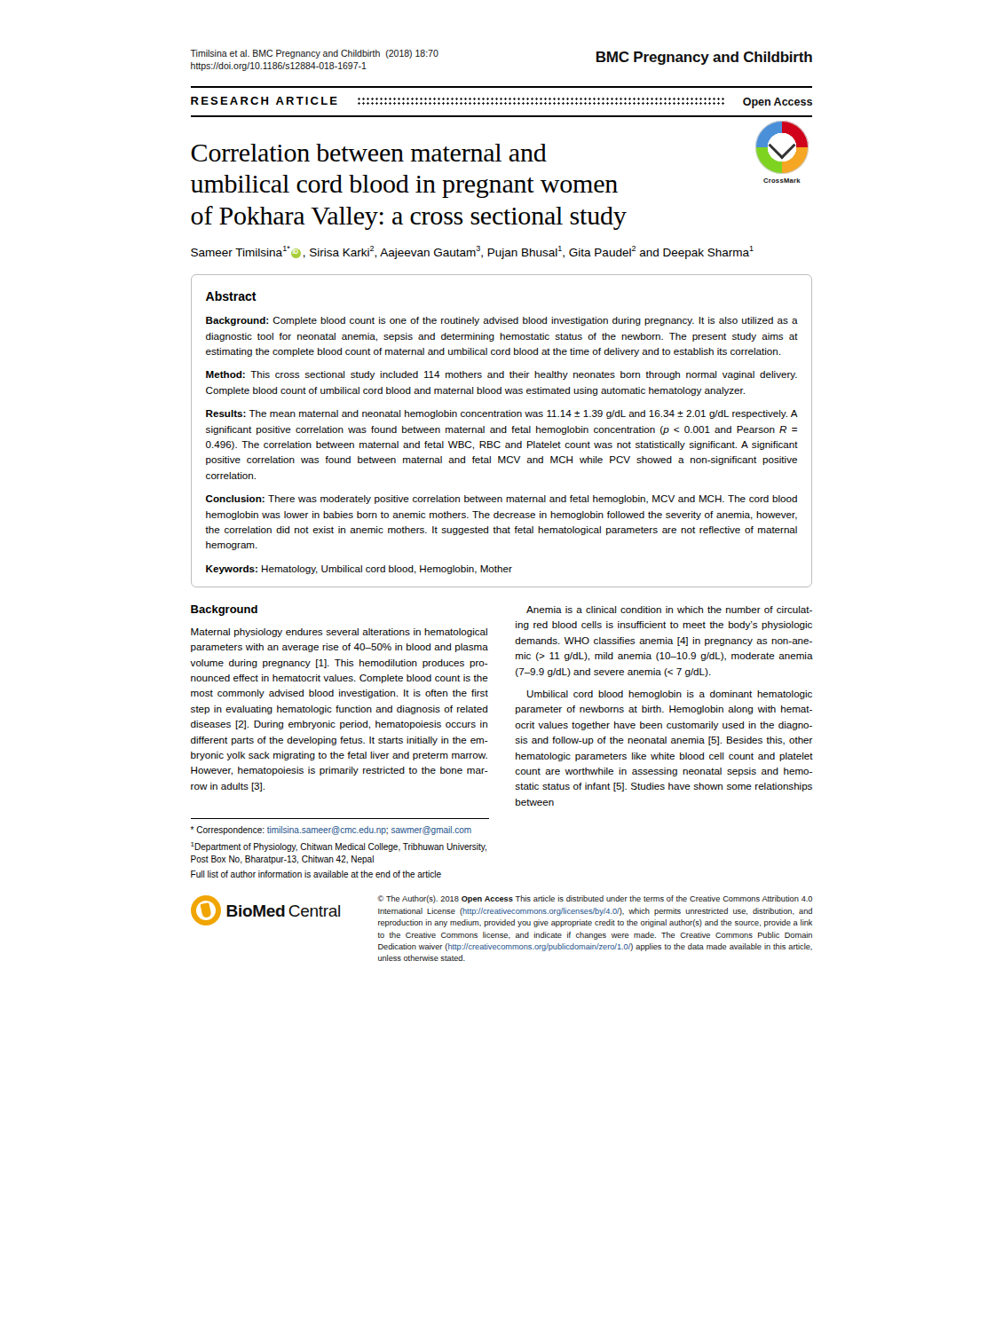Timilsina et al. BMC Pregnancy and Childbirth (2018) 18:70
https://doi.org/10.1186/s12884-018-1697-1
BMC Pregnancy and Childbirth
Research Article Open Access
CrossMark
Correlation between maternal and
umbilical cord blood in pregnant women
of Pokhara Valley: a cross sectional study
Sameer Timilsina1* , Sirisa Karki2, Aajeevan Gautam3, Pujan Bhusal1, Gita Paudel2 and Deepak Sharma1
Abstract
Background: Complete blood count is one of the routinely advised blood investigation during pregnancy. It is also utilized as a diagnostic tool for neonatal anemia, sepsis and determining hemostatic status of the newborn. The present study aims at estimating the complete blood count of maternal and umbilical cord blood at the time of delivery and to establish its correlation.
Method: This cross sectional study included 114 mothers and their healthy neonates born through normal vaginal delivery. Complete blood count of umbilical cord blood and maternal blood was estimated using automatic hematology analyzer.
Results: The mean maternal and neonatal hemoglobin concentration was 11.14 ± 1.39 g/dL and 16.34 ± 2.01 g/dL respectively. A significant positive correlation was found between maternal and fetal hemoglobin concentration (p < 0.001 and Pearson R = 0.496). The correlation between maternal and fetal WBC, RBC and Platelet count was not statistically significant. A significant positive correlation was found between maternal and fetal MCV and MCH while PCV showed a non-significant positive correlation.
Conclusion: There was moderately positive correlation between maternal and fetal hemoglobin, MCV and MCH. The cord blood hemoglobin was lower in babies born to anemic mothers. The decrease in hemoglobin followed the severity of anemia, however, the correlation did not exist in anemic mothers. It suggested that fetal hematological parameters are not reflective of maternal hemogram.
Keywords: Hematology, Umbilical cord blood, Hemoglobin, Mother
Background
Maternal physiology endures several alterations in hematological parameters with an average rise of 40–50% in blood and plasma volume during pregnancy [1]. This hemodilution produces pronounced effect in hematocrit values. Complete blood count is the most commonly advised blood investigation. It is often the first step in evaluating hematologic function and diagnosis of related diseases [2]. During embryonic period, hematopoiesis occurs in different parts of the developing fetus. It starts initially in the embryonic yolk sack migrating to the fetal liver and preterm marrow. However, hematopoiesis is primarily restricted to the bone marrow in adults [3].
Anemia is a clinical condition in which the number of circulating red blood cells is insufficient to meet the body’s physiologic demands. WHO classifies anemia [4] in pregnancy as non-anemic (> 11 g/dL), mild anemia (10–10.9 g/dL), moderate anemia (7–9.9 g/dL) and severe anemia (< 7 g/dL).
Umbilical cord blood hemoglobin is a dominant hematologic parameter of newborns at birth. Hemoglobin along with hematocrit values together have been customarily used in the diagnosis and follow-up of the neonatal anemia [5]. Besides this, other hematologic parameters like white blood cell count and platelet count are worthwhile in assessing neonatal sepsis and hemostatic status of infant [5]. Studies have shown some relationships between
* Correspondence: timilsina.sameer@cmc.edu.np; sawmer@gmail.com
1Department of Physiology, Chitwan Medical College, Tribhuwan University, Post Box No, Bharatpur-13, Chitwan 42, Nepal
Full list of author information is available at the end of the article
BioMed Central
© The Author(s). 2018 Open Access This article is distributed under the terms of the Creative Commons Attribution 4.0 International License (http://creativecommons.org/licenses/by/4.0/), which permits unrestricted use, distribution, and reproduction in any medium, provided you give appropriate credit to the original author(s) and the source, provide a link to the Creative Commons license, and indicate if changes were made. The Creative Commons Public Domain Dedication waiver (http://creativecommons.org/publicdomain/zero/1.0/) applies to the data made available in this article, unless otherwise stated.